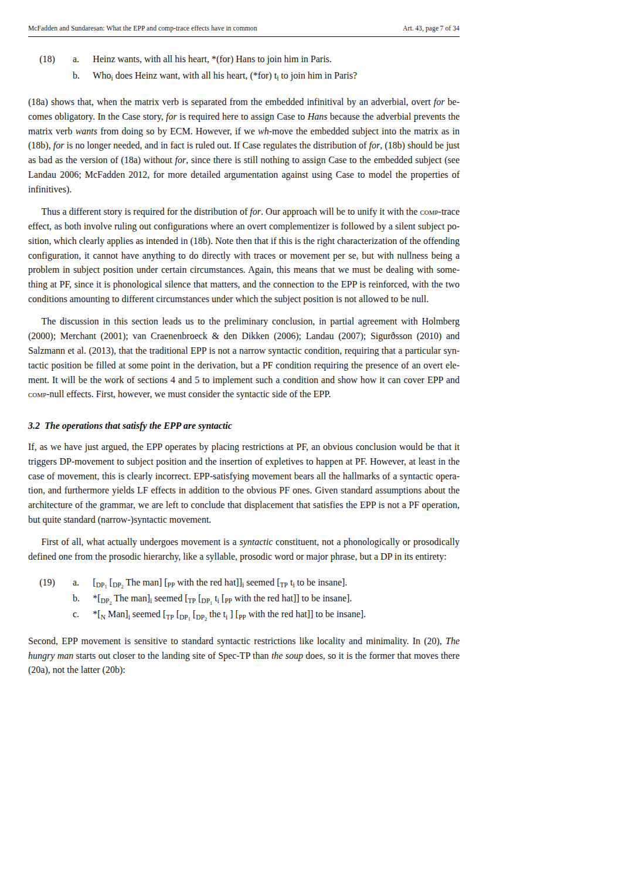McFadden and Sundaresan: What the EPP and comp-trace effects have in common Art. 43, page 7 of 34
| (18) | a. | Heinz wants, with all his heart, *(for) Hans to join him in Paris. |
| | b. | Who i does Heinz want, with all his heart, (*for) t i to join him in Paris? |
(18a) shows that, when the matrix verb is separated from the embedded infinitival by an adverbial, overt for becomes obligatory. In the Case story, for is required here to assign Case to Hans because the adverbial prevents the matrix verb wants from doing so by ECM. However, if we wh-move the embedded subject into the matrix as in (18b), for is no longer needed, and in fact is ruled out. If Case regulates the distribution of for, (18b) should be just as bad as the version of (18a) without for, since there is still nothing to assign Case to the embedded subject (see Landau 2006; McFadden 2012, for more detailed argumentation against using Case to model the properties of infinitives).
Thus a different story is required for the distribution of for. Our approach will be to unify it with the comp-trace effect, as both involve ruling out configurations where an overt complementizer is followed by a silent subject position, which clearly applies as intended in (18b). Note then that if this is the right characterization of the offending configuration, it cannot have anything to do directly with traces or movement per se, but with nullness being a problem in subject position under certain circumstances. Again, this means that we must be dealing with something at PF, since it is phonological silence that matters, and the connection to the EPP is reinforced, with the two conditions amounting to different circumstances under which the subject position is not allowed to be null.
The discussion in this section leads us to the preliminary conclusion, in partial agreement with Holmberg (2000); Merchant (2001); van Craenenbroeck & den Dikken (2006); Landau (2007); Sigurðsson (2010) and Salzmann et al. (2013), that the traditional EPP is not a narrow syntactic condition, requiring that a particular syntactic position be filled at some point in the derivation, but a PF condition requiring the presence of an overt element. It will be the work of sections 4 and 5 to implement such a condition and show how it can cover EPP and comp-null effects. First, however, we must consider the syntactic side of the EPP.
3.2 The operations that satisfy the EPP are syntactic
If, as we have just argued, the EPP operates by placing restrictions at PF, an obvious conclusion would be that it triggers DP-movement to subject position and the insertion of expletives to happen at PF. However, at least in the case of movement, this is clearly incorrect. EPP-satisfying movement bears all the hallmarks of a syntactic operation, and furthermore yields LF effects in addition to the obvious PF ones. Given standard assumptions about the architecture of the grammar, we are left to conclude that displacement that satisfies the EPP is not a PF operation, but quite standard (narrow-)syntactic movement.
First of all, what actually undergoes movement is a syntactic constituent, not a phonologically or prosodically defined one from the prosodic hierarchy, like a syllable, prosodic word or major phrase, but a DP in its entirety:
| (19) | a. | [ DP 1 [ DP 2 The man] [ PP with the red hat]] i seemed [ TP t i to be insane]. |
| | b. | *[ DP 2 The man] i seemed [ TP [ DP 1 t i [ PP with the red hat]] to be insane]. |
| | c. | *[ N Man] i seemed [ TP [ DP 1 [ DP 2 the t i ] [ PP with the red hat]] to be insane]. |
Second, EPP movement is sensitive to standard syntactic restrictions like locality and minimality. In (20), The hungry man starts out closer to the landing site of Spec-TP than the soup does, so it is the former that moves there (20a), not the latter (20b):